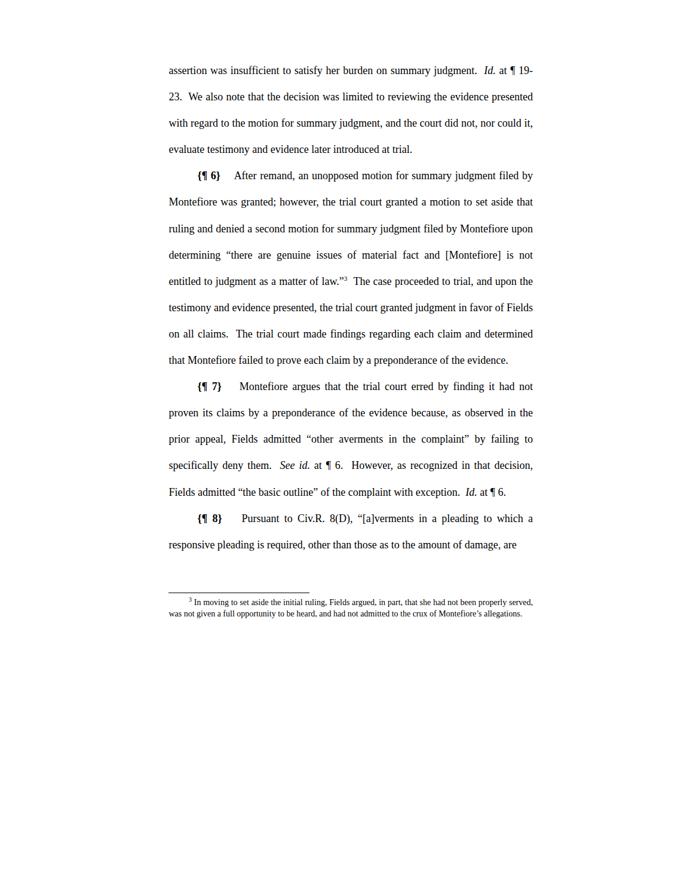assertion was insufficient to satisfy her burden on summary judgment. Id. at ¶ 19-23. We also note that the decision was limited to reviewing the evidence presented with regard to the motion for summary judgment, and the court did not, nor could it, evaluate testimony and evidence later introduced at trial.
{¶ 6} After remand, an unopposed motion for summary judgment filed by Montefiore was granted; however, the trial court granted a motion to set aside that ruling and denied a second motion for summary judgment filed by Montefiore upon determining “there are genuine issues of material fact and [Montefiore] is not entitled to judgment as a matter of law.”3 The case proceeded to trial, and upon the testimony and evidence presented, the trial court granted judgment in favor of Fields on all claims. The trial court made findings regarding each claim and determined that Montefiore failed to prove each claim by a preponderance of the evidence.
{¶ 7} Montefiore argues that the trial court erred by finding it had not proven its claims by a preponderance of the evidence because, as observed in the prior appeal, Fields admitted “other averments in the complaint” by failing to specifically deny them. See id. at ¶ 6. However, as recognized in that decision, Fields admitted “the basic outline” of the complaint with exception. Id. at ¶ 6.
{¶ 8} Pursuant to Civ.R. 8(D), “[a]verments in a pleading to which a responsive pleading is required, other than those as to the amount of damage, are
3 In moving to set aside the initial ruling, Fields argued, in part, that she had not been properly served, was not given a full opportunity to be heard, and had not admitted to the crux of Montefiore’s allegations.